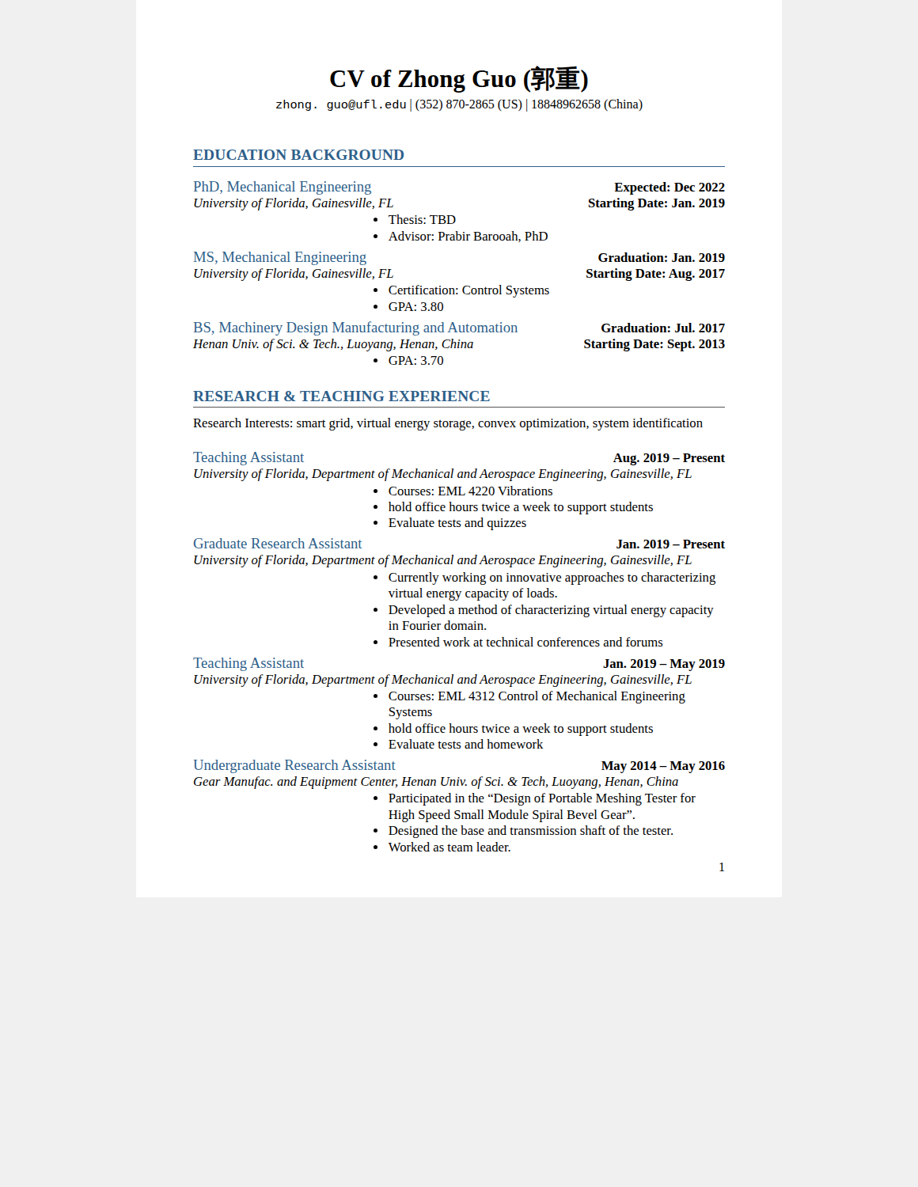CV of Zhong Guo (郭重)
zhong. guo@ufl.edu | (352) 870-2865 (US) | 18848962658 (China)
EDUCATION BACKGROUND
PhD, Mechanical Engineering Expected: Dec 2022
University of Florida, Gainesville, FL Starting Date: Jan. 2019
Thesis: TBD
Advisor: Prabir Barooah, PhD
MS, Mechanical Engineering Graduation: Jan. 2019
University of Florida, Gainesville, FL Starting Date: Aug. 2017
Certification: Control Systems
GPA: 3.80
BS, Machinery Design Manufacturing and Automation Graduation: Jul. 2017
Henan Univ. of Sci. & Tech., Luoyang, Henan, China Starting Date: Sept. 2013
GPA: 3.70
RESEARCH & TEACHING EXPERIENCE
Research Interests: smart grid, virtual energy storage, convex optimization, system identification
Teaching Assistant Aug. 2019 – Present
University of Florida, Department of Mechanical and Aerospace Engineering, Gainesville, FL
Courses: EML 4220 Vibrations
hold office hours twice a week to support students
Evaluate tests and quizzes
Graduate Research Assistant Jan. 2019 – Present
University of Florida, Department of Mechanical and Aerospace Engineering, Gainesville, FL
Currently working on innovative approaches to characterizing virtual energy capacity of loads.
Developed a method of characterizing virtual energy capacity in Fourier domain.
Presented work at technical conferences and forums
Teaching Assistant Jan. 2019 – May 2019
University of Florida, Department of Mechanical and Aerospace Engineering, Gainesville, FL
Courses: EML 4312 Control of Mechanical Engineering Systems
hold office hours twice a week to support students
Evaluate tests and homework
Undergraduate Research Assistant May 2014 – May 2016
Gear Manufac. and Equipment Center, Henan Univ. of Sci. & Tech, Luoyang, Henan, China
Participated in the “Design of Portable Meshing Tester for High Speed Small Module Spiral Bevel Gear”.
Designed the base and transmission shaft of the tester.
Worked as team leader.
1